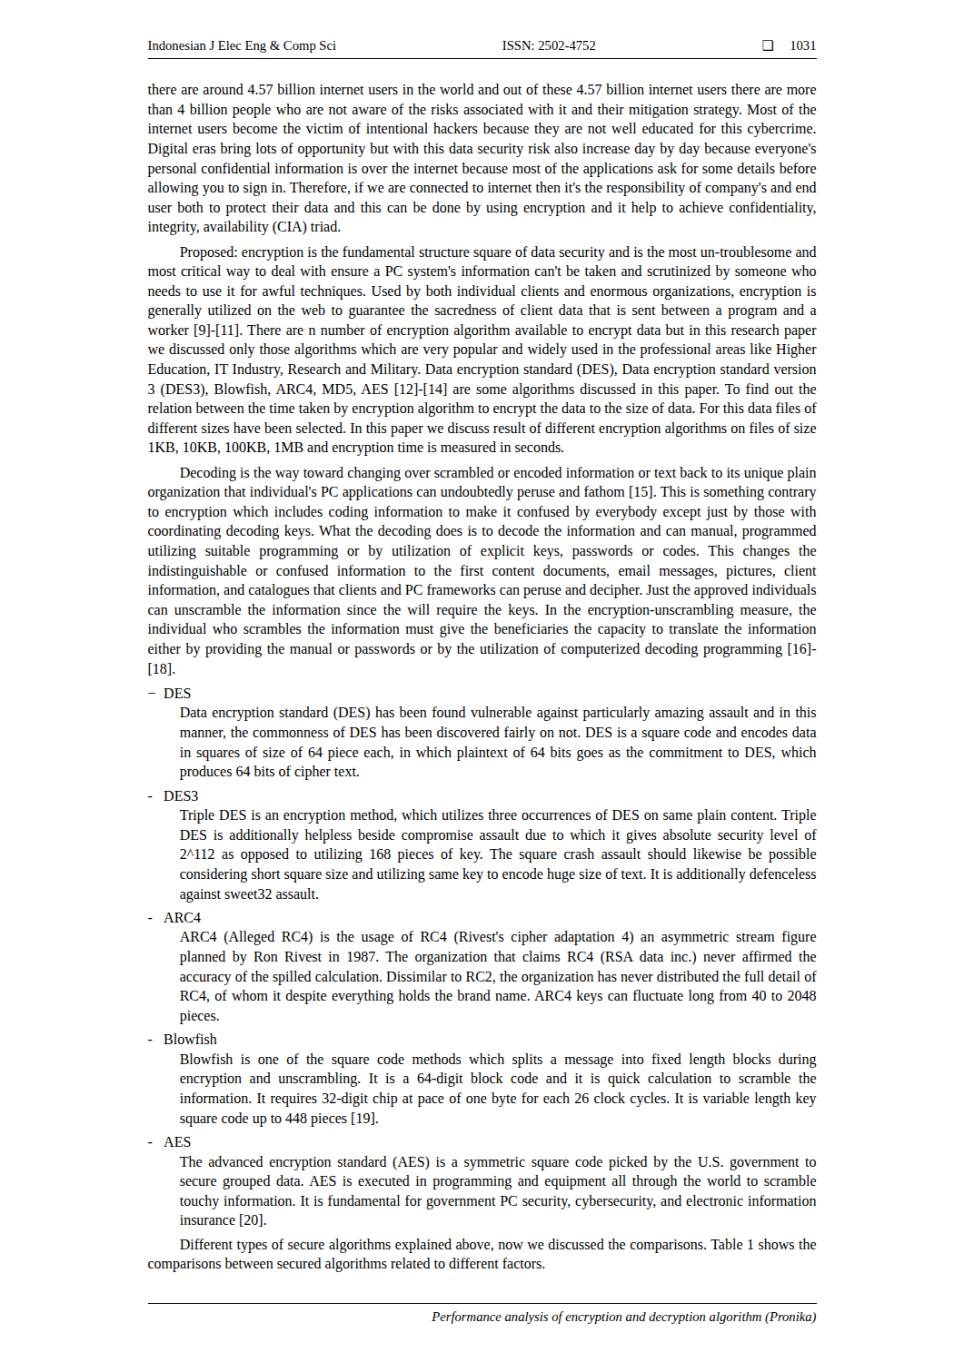Indonesian J Elec Eng & Comp Sci ISSN: 2502-4752 ❑1031
there are around 4.57 billion internet users in the world and out of these 4.57 billion internet users there are more than 4 billion people who are not aware of the risks associated with it and their mitigation strategy. Most of the internet users become the victim of intentional hackers because they are not well educated for this cybercrime. Digital eras bring lots of opportunity but with this data security risk also increase day by day because everyone's personal confidential information is over the internet because most of the applications ask for some details before allowing you to sign in. Therefore, if we are connected to internet then it's the responsibility of company's and end user both to protect their data and this can be done by using encryption and it help to achieve confidentiality, integrity, availability (CIA) triad.
Proposed: encryption is the fundamental structure square of data security and is the most un-troublesome and most critical way to deal with ensure a PC system's information can't be taken and scrutinized by someone who needs to use it for awful techniques. Used by both individual clients and enormous organizations, encryption is generally utilized on the web to guarantee the sacredness of client data that is sent between a program and a worker [9]-[11]. There are n number of encryption algorithm available to encrypt data but in this research paper we discussed only those algorithms which are very popular and widely used in the professional areas like Higher Education, IT Industry, Research and Military. Data encryption standard (DES), Data encryption standard version 3 (DES3), Blowfish, ARC4, MD5, AES [12]-[14] are some algorithms discussed in this paper. To find out the relation between the time taken by encryption algorithm to encrypt the data to the size of data. For this data files of different sizes have been selected. In this paper we discuss result of different encryption algorithms on files of size 1KB, 10KB, 100KB, 1MB and encryption time is measured in seconds.
Decoding is the way toward changing over scrambled or encoded information or text back to its unique plain organization that individual's PC applications can undoubtedly peruse and fathom [15]. This is something contrary to encryption which includes coding information to make it confused by everybody except just by those with coordinating decoding keys. What the decoding does is to decode the information and can manual, programmed utilizing suitable programming or by utilization of explicit keys, passwords or codes. This changes the indistinguishable or confused information to the first content documents, email messages, pictures, client information, and catalogues that clients and PC frameworks can peruse and decipher. Just the approved individuals can unscramble the information since the will require the keys. In the encryption-unscrambling measure, the individual who scrambles the information must give the beneficiaries the capacity to translate the information either by providing the manual or passwords or by the utilization of computerized decoding programming [16]-[18].
−DES Data encryption standard (DES) has been found vulnerable against particularly amazing assault and in this manner, the commonness of DES has been discovered fairly on not. DES is a square code and encodes data in squares of size of 64 piece each, in which plaintext of 64 bits goes as the commitment to DES, which produces 64 bits of cipher text.
-DES3 Triple DES is an encryption method, which utilizes three occurrences of DES on same plain content. Triple DES is additionally helpless beside compromise assault due to which it gives absolute security level of 2^112 as opposed to utilizing 168 pieces of key. The square crash assault should likewise be possible considering short square size and utilizing same key to encode huge size of text. It is additionally defenceless against sweet32 assault.
-ARC4 ARC4 (Alleged RC4) is the usage of RC4 (Rivest's cipher adaptation 4) an asymmetric stream figure planned by Ron Rivest in 1987. The organization that claims RC4 (RSA data inc.) never affirmed the accuracy of the spilled calculation. Dissimilar to RC2, the organization has never distributed the full detail of RC4, of whom it despite everything holds the brand name. ARC4 keys can fluctuate long from 40 to 2048 pieces.
-Blowfish Blowfish is one of the square code methods which splits a message into fixed length blocks during encryption and unscrambling. It is a 64-digit block code and it is quick calculation to scramble the information. It requires 32-digit chip at pace of one byte for each 26 clock cycles. It is variable length key square code up to 448 pieces [19].
-AES The advanced encryption standard (AES) is a symmetric square code picked by the U.S. government to secure grouped data. AES is executed in programming and equipment all through the world to scramble touchy information. It is fundamental for government PC security, cybersecurity, and electronic information insurance [20].
Different types of secure algorithms explained above, now we discussed the comparisons. Table 1 shows the comparisons between secured algorithms related to different factors.
Performance analysis of encryption and decryption algorithm (Pronika)